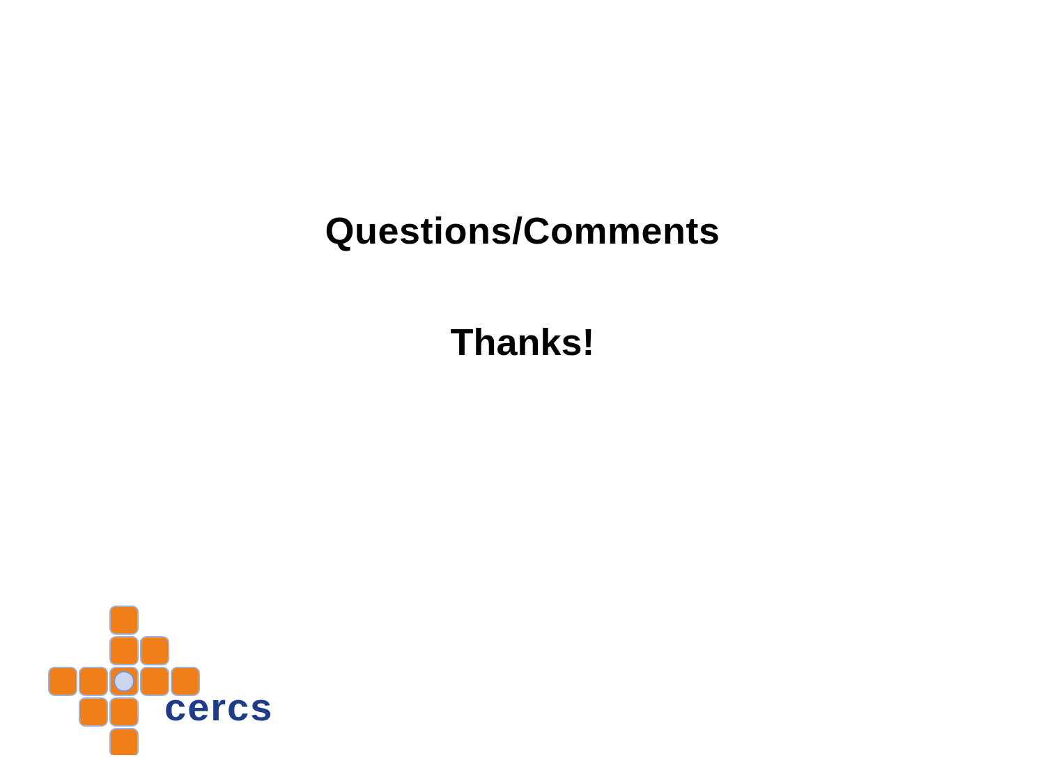Questions/Comments
Thanks!
cercs